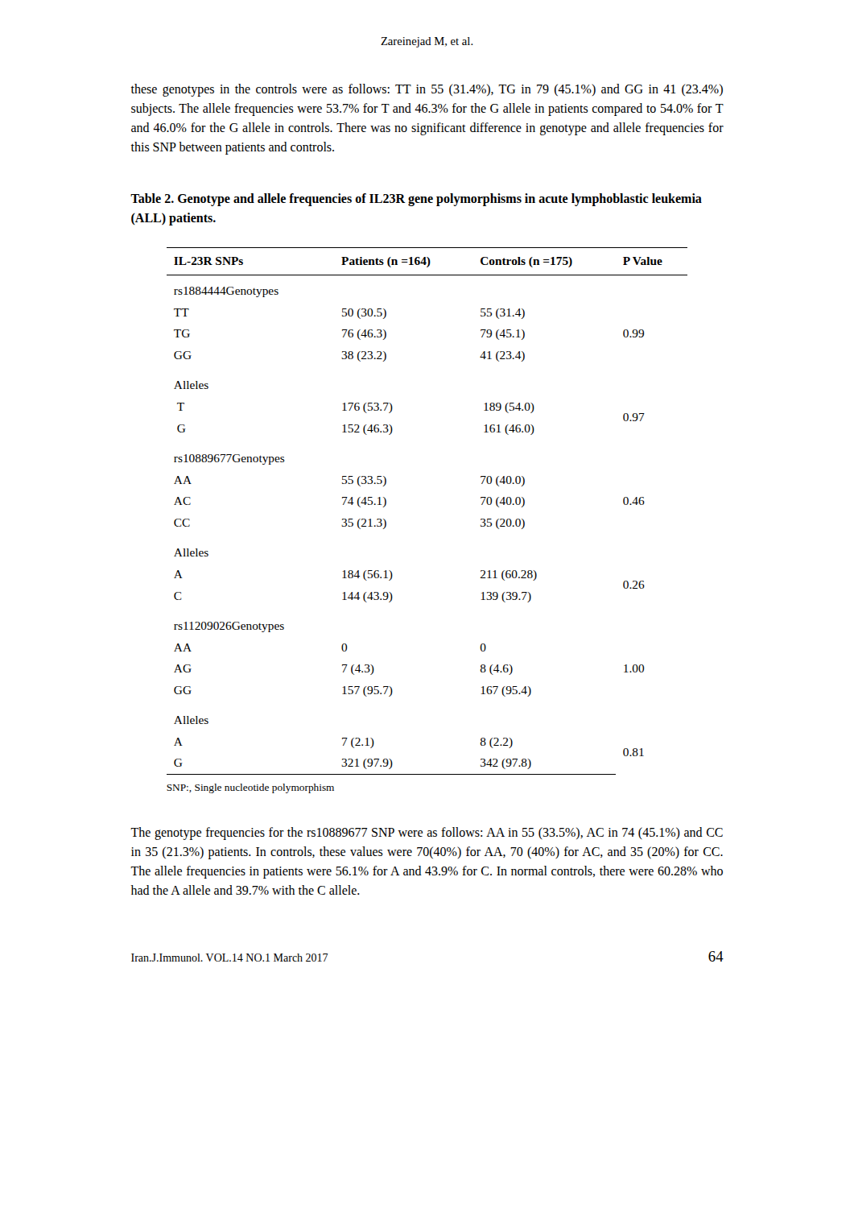Zareinejad M, et al.
these genotypes in the controls were as follows: TT in 55 (31.4%), TG in 79 (45.1%) and GG in 41 (23.4%) subjects. The allele frequencies were 53.7% for T and 46.3% for the G allele in patients compared to 54.0% for T and 46.0% for the G allele in controls. There was no significant difference in genotype and allele frequencies for this SNP between patients and controls.
Table 2. Genotype and allele frequencies of IL23R gene polymorphisms in acute lymphoblastic leukemia (ALL) patients.
| IL-23R SNPs | Patients (n =164) | Controls (n =175) | P Value |
| --- | --- | --- | --- |
| rs1884444Genotypes | | | |
| TT | 50 (30.5) | 55 (31.4) | 0.99 |
| TG | 76 (46.3) | 79 (45.1) |
| GG | 38 (23.2) | 41 (23.4) |
| Alleles | | | |
| T | 176 (53.7) | 189 (54.0) | 0.97 |
| G | 152 (46.3) | 161 (46.0) |
| rs10889677Genotypes | | | |
| AA | 55 (33.5) | 70 (40.0) | 0.46 |
| AC | 74 (45.1) | 70 (40.0) |
| CC | 35 (21.3) | 35 (20.0) |
| Alleles | | | |
| A | 184 (56.1) | 211 (60.28) | 0.26 |
| C | 144 (43.9) | 139 (39.7) |
| rs11209026Genotypes | | | |
| AA | 0 | 0 | 1.00 |
| AG | 7 (4.3) | 8 (4.6) |
| GG | 157 (95.7) | 167 (95.4) |
| Alleles | | | |
| A | 7 (2.1) | 8 (2.2) | 0.81 |
| G | 321 (97.9) | 342 (97.8) |
SNP:, Single nucleotide polymorphism
The genotype frequencies for the rs10889677 SNP were as follows: AA in 55 (33.5%), AC in 74 (45.1%) and CC in 35 (21.3%) patients. In controls, these values were 70(40%) for AA, 70 (40%) for AC, and 35 (20%) for CC. The allele frequencies in patients were 56.1% for A and 43.9% for C. In normal controls, there were 60.28% who had the A allele and 39.7% with the C allele.
Iran.J.Immunol. VOL.14 NO.1 March 2017 64